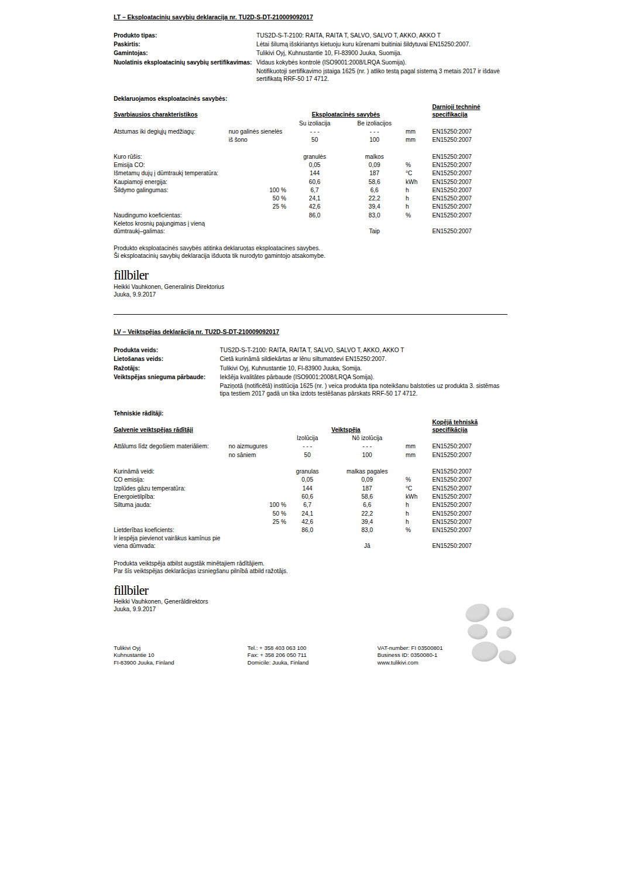LT – Eksploatacinių savybių deklaracija nr. TU2D-S-DT-210009092017
| Produkto tipas: | TUS2D-S-T-2100: RAITA, RAITA T, SALVO, SALVO T, AKKO, AKKO T |
| Paskirtis: | Lėtai šilumą išskiriantys kietuoju kuru kūrenami buitiniai šildytuvai EN15250:2007. |
| Gamintojas: | Tulikivi Oyj, Kuhnustantie 10, FI-83900 Juuka, Suomija. |
| Nuolatinis eksploatacinių savybių sertifikavimas: | Vidaus kokybės kontrolė (ISO9001:2008/LRQA Suomija). |
| | Notifikuotoji sertifikavimo įstaiga 1625 (nr. ) atliko testą pagal sistemą 3 metais 2017 ir išdavė sertifikatą RRF-50 17 4712. |
Deklaruojamos eksploatacinės savybės:
| Svarbiausios charakteristikos | | Eksploatacinės savybės | | Darnioji techninė specifikacija |
| | | Su izoliacija | Be izoliacijos | | |
| Atstumas iki degiųjų medžiagų: | nuo galinės sienelės | - - - | - - - | mm | EN15250:2007 |
| | iš šono | 50 | 100 | mm | EN15250:2007 |
| Kuro rūšis: | | granulės | malkos | | EN15250:2007 |
| Emisija CO: | | 0,05 | 0,09 | % | EN15250:2007 |
| Išmetamų dujų į dūmtraukį temperatūra: | | 144 | 187 | °C | EN15250:2007 |
| Kaupiamoji energija: | | 60,6 | 58,6 | kWh | EN15250:2007 |
| Šildymo galingumas: | 100 % | 6,7 | 6,6 | h | EN15250:2007 |
| | 50 % | 24,1 | 22,2 | h | EN15250:2007 |
| | 25 % | 42,6 | 39,4 | h | EN15250:2007 |
| Naudingumo koeficientas: | | 86,0 | 83,0 | % | EN15250:2007 |
| Keletos krosnių pajungimas į vieną dūmtraukį–galimas: | | | Taip | | EN15250:2007 |
Produkto eksploatacinės savybės atitinka deklaruotas eksploatacines savybes.
Ši eksploatacinių savybių deklaracija išduota tik nurodyto gamintojo atsakomybe.
fillbiler
Heikki Vauhkonen, Generalinis Direktorius
Juuka, 9.9.2017
LV – Veiktspējas deklarācija nr. TU2D-S-DT-210009092017
| Produkta veids: | TUS2D-S-T-2100: RAITA, RAITA T, SALVO, SALVO T, AKKO, AKKO T |
| Lietošanas veids: | Cietā kurināmā sildiekārtas ar lēnu siltumatdevi EN15250:2007. |
| Ražotājs: | Tulikivi Oyj, Kuhnustantie 10, FI-83900 Juuka, Somija. |
| Veiktspējas snieguma pārbaude: | Iekšēja kvalitātes pārbaude (ISO9001:2008/LRQA Somija). |
| | Paziņotā (notificētā) institūcija 1625 (nr. ) veica produkta tipa noteikšanu balstoties uz produkta 3. sistēmas tipa testiem 2017 gadā un tika izdots testēšanas pārskats RRF-50 17 4712. |
Tehniskie rādītāji:
| Galvenie veiktspējas rādītāji | | Veiktspēja | | Kopējā tehniskā specifikācija |
| | | Izolūcija | Nō izolūcija | | |
| Attālums līdz degošiem materiāliem: | no aizmugures | - - - | - - - | mm | EN15250:2007 |
| | no sāniem | 50 | 100 | mm | EN15250:2007 |
| Kurināmā veidi: | | granulas | malkas pagales | | EN15250:2007 |
| CO emisija: | | 0,05 | 0,09 | % | EN15250:2007 |
| Izplūdes gāzu temperatūra: | | 144 | 187 | °C | EN15250:2007 |
| Energoietilpība: | | 60,6 | 58,6 | kWh | EN15250:2007 |
| Siltuma jauda: | 100 % | 6,7 | 6,6 | h | EN15250:2007 |
| | 50 % | 24,1 | 22,2 | h | EN15250:2007 |
| | 25 % | 42,6 | 39,4 | h | EN15250:2007 |
| Lietderības koeficients: | | 86,0 | 83,0 | % | EN15250:2007 |
| Ir iespēja pievienot vairākus kamīnus pie viena dūmvada: | | | Jā | | EN15250:2007 |
Produkta veiktspēja atbilst augstāk minētajiem rādītājiem.
Par šīs veiktspējas deklarācijas izsniegšanu pilnībā atbild ražotājs.
fillbiler
Heikki Vauhkonen, Ģenerāldirektors
Juuka, 9.9.2017
| Tulikivi Oyj | Tel.: + 358 403 063 100 | VAT-number: FI 03500801 |
| Kuhnustantie 10 | Fax: + 358 206 050 711 | Business ID: 0350080-1 |
| FI-83900 Juuka, Finland | Domicile: Juuka, Finland | www.tulikivi.com |